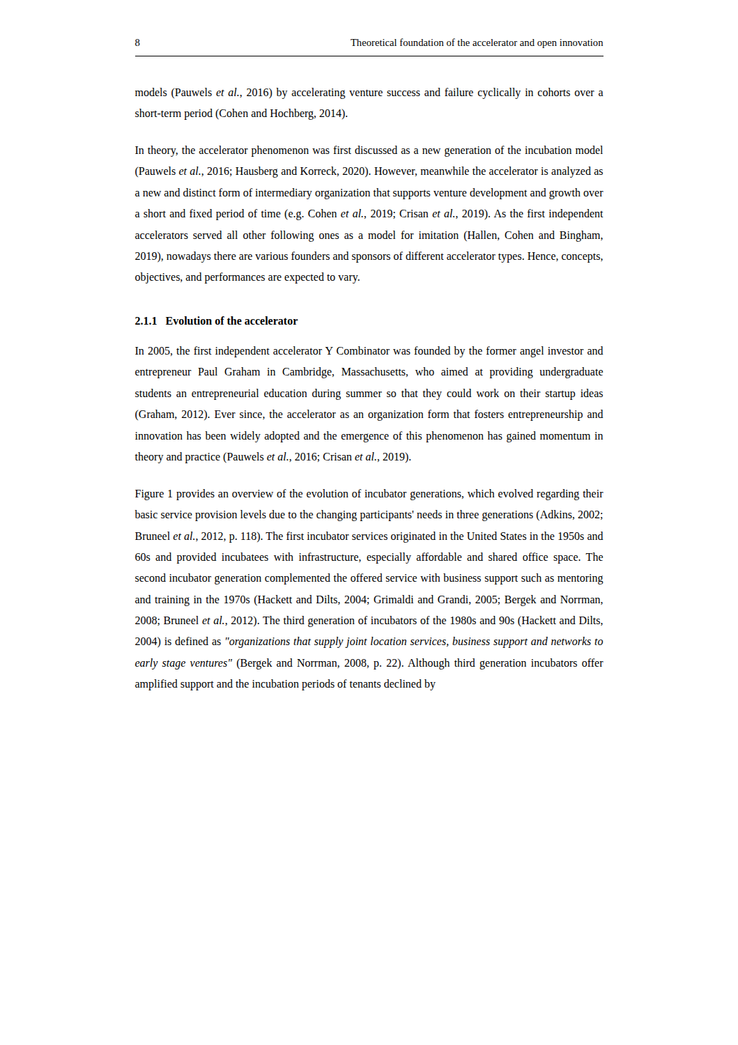8 Theoretical foundation of the accelerator and open innovation
models (Pauwels et al., 2016) by accelerating venture success and failure cyclically in cohorts over a short-term period (Cohen and Hochberg, 2014).
In theory, the accelerator phenomenon was first discussed as a new generation of the incubation model (Pauwels et al., 2016; Hausberg and Korreck, 2020). However, meanwhile the accelerator is analyzed as a new and distinct form of intermediary organization that supports venture development and growth over a short and fixed period of time (e.g. Cohen et al., 2019; Crisan et al., 2019). As the first independent accelerators served all other following ones as a model for imitation (Hallen, Cohen and Bingham, 2019), nowadays there are various founders and sponsors of different accelerator types. Hence, concepts, objectives, and performances are expected to vary.
2.1.1 Evolution of the accelerator
In 2005, the first independent accelerator Y Combinator was founded by the former angel investor and entrepreneur Paul Graham in Cambridge, Massachusetts, who aimed at providing undergraduate students an entrepreneurial education during summer so that they could work on their startup ideas (Graham, 2012). Ever since, the accelerator as an organization form that fosters entrepreneurship and innovation has been widely adopted and the emergence of this phenomenon has gained momentum in theory and practice (Pauwels et al., 2016; Crisan et al., 2019).
Figure 1 provides an overview of the evolution of incubator generations, which evolved regarding their basic service provision levels due to the changing participants' needs in three generations (Adkins, 2002; Bruneel et al., 2012, p. 118). The first incubator services originated in the United States in the 1950s and 60s and provided incubatees with infrastructure, especially affordable and shared office space. The second incubator generation complemented the offered service with business support such as mentoring and training in the 1970s (Hackett and Dilts, 2004; Grimaldi and Grandi, 2005; Bergek and Norrman, 2008; Bruneel et al., 2012). The third generation of incubators of the 1980s and 90s (Hackett and Dilts, 2004) is defined as "organizations that supply joint location services, business support and networks to early stage ventures" (Bergek and Norrman, 2008, p. 22). Although third generation incubators offer amplified support and the incubation periods of tenants declined by